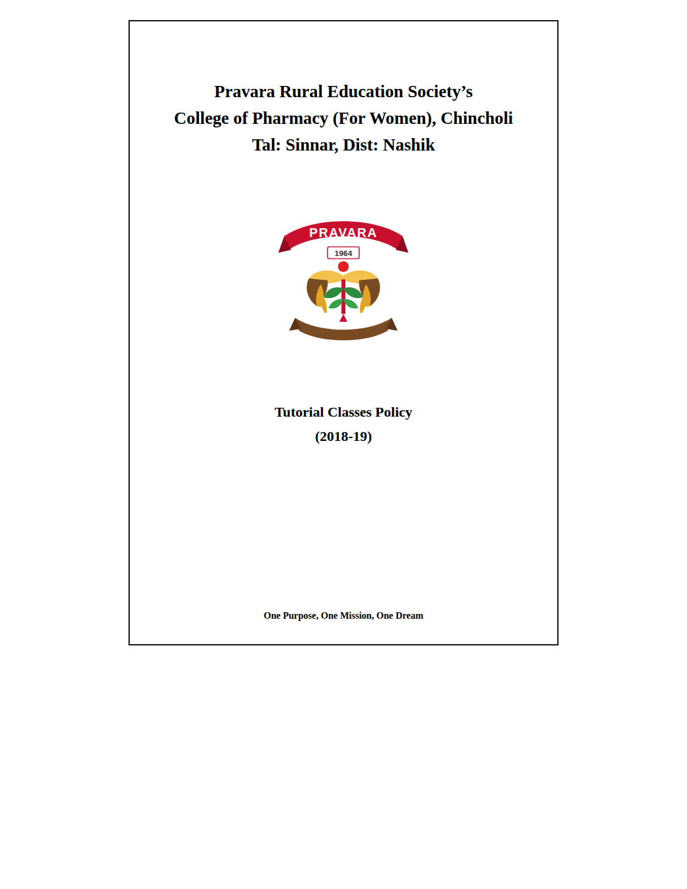Pravara Rural Education Society’s College of Pharmacy (For Women), Chincholi Tal: Sinnar, Dist: Nashik
PRAVARA 1964
Tutorial Classes Policy
(2018-19)
One Purpose, One Mission, One Dream